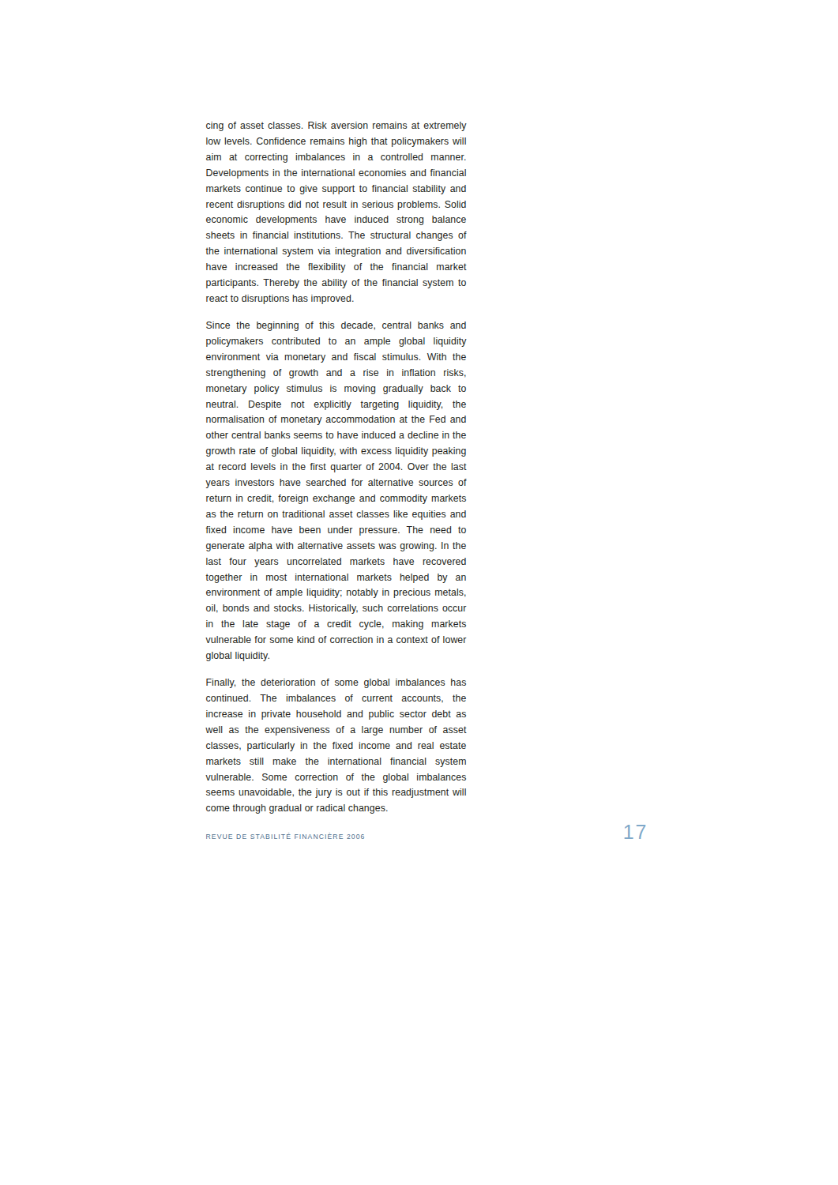cing of asset classes. Risk aversion remains at extremely low levels. Confidence remains high that policymakers will aim at correcting imbalances in a controlled manner. Developments in the international economies and financial markets continue to give support to financial stability and recent disruptions did not result in serious problems. Solid economic developments have induced strong balance sheets in financial institutions. The structural changes of the international system via integration and diversification have increased the flexibility of the financial market participants. Thereby the ability of the financial system to react to disruptions has improved.
Since the beginning of this decade, central banks and policymakers contributed to an ample global liquidity environment via monetary and fiscal stimulus. With the strengthening of growth and a rise in inflation risks, monetary policy stimulus is moving gradually back to neutral. Despite not explicitly targeting liquidity, the normalisation of monetary accommodation at the Fed and other central banks seems to have induced a decline in the growth rate of global liquidity, with excess liquidity peaking at record levels in the first quarter of 2004. Over the last years investors have searched for alternative sources of return in credit, foreign exchange and commodity markets as the return on traditional asset classes like equities and fixed income have been under pressure. The need to generate alpha with alternative assets was growing. In the last four years uncorrelated markets have recovered together in most international markets helped by an environment of ample liquidity; notably in precious metals, oil, bonds and stocks. Historically, such correlations occur in the late stage of a credit cycle, making markets vulnerable for some kind of correction in a context of lower global liquidity.
Finally, the deterioration of some global imbalances has continued. The imbalances of current accounts, the increase in private household and public sector debt as well as the expensiveness of a large number of asset classes, particularly in the fixed income and real estate markets still make the international financial system vulnerable. Some correction of the global imbalances seems unavoidable, the jury is out if this readjustment will come through gradual or radical changes.
Revue de Stabilité Financière 2006 17